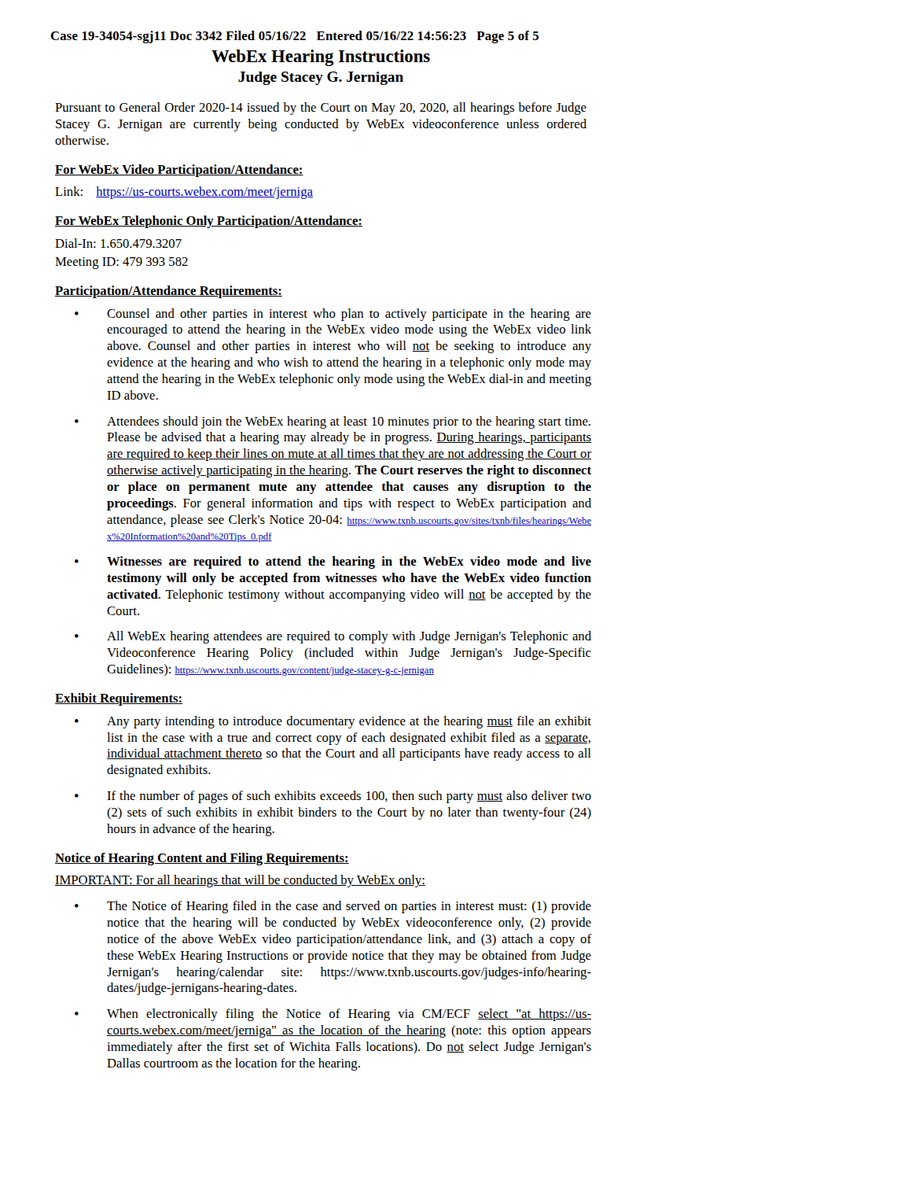Case 19-34054-sgj11 Doc 3342 Filed 05/16/22 Entered 05/16/22 14:56:23 Page 5 of 5
WebEx Hearing Instructions
Judge Stacey G. Jernigan
Pursuant to General Order 2020-14 issued by the Court on May 20, 2020, all hearings before Judge Stacey G. Jernigan are currently being conducted by WebEx videoconference unless ordered otherwise.
For WebEx Video Participation/Attendance:
Link: https://us-courts.webex.com/meet/jerniga
For WebEx Telephonic Only Participation/Attendance:
Dial-In: 1.650.479.3207
Meeting ID: 479 393 582
Participation/Attendance Requirements:
Counsel and other parties in interest who plan to actively participate in the hearing are encouraged to attend the hearing in the WebEx video mode using the WebEx video link above. Counsel and other parties in interest who will not be seeking to introduce any evidence at the hearing and who wish to attend the hearing in a telephonic only mode may attend the hearing in the WebEx telephonic only mode using the WebEx dial-in and meeting ID above.
Attendees should join the WebEx hearing at least 10 minutes prior to the hearing start time. Please be advised that a hearing may already be in progress. During hearings, participants are required to keep their lines on mute at all times that they are not addressing the Court or otherwise actively participating in the hearing. The Court reserves the right to disconnect or place on permanent mute any attendee that causes any disruption to the proceedings. For general information and tips with respect to WebEx participation and attendance, please see Clerk's Notice 20-04: https://www.txnb.uscourts.gov/sites/txnb/files/hearings/Webex%20Information%20and%20Tips_0.pdf
Witnesses are required to attend the hearing in the WebEx video mode and live testimony will only be accepted from witnesses who have the WebEx video function activated. Telephonic testimony without accompanying video will not be accepted by the Court.
All WebEx hearing attendees are required to comply with Judge Jernigan's Telephonic and Videoconference Hearing Policy (included within Judge Jernigan's Judge-Specific Guidelines): https://www.txnb.uscourts.gov/content/judge-stacey-g-c-jernigan
Exhibit Requirements:
Any party intending to introduce documentary evidence at the hearing must file an exhibit list in the case with a true and correct copy of each designated exhibit filed as a separate, individual attachment thereto so that the Court and all participants have ready access to all designated exhibits.
If the number of pages of such exhibits exceeds 100, then such party must also deliver two (2) sets of such exhibits in exhibit binders to the Court by no later than twenty-four (24) hours in advance of the hearing.
Notice of Hearing Content and Filing Requirements:
IMPORTANT: For all hearings that will be conducted by WebEx only:
The Notice of Hearing filed in the case and served on parties in interest must: (1) provide notice that the hearing will be conducted by WebEx videoconference only, (2) provide notice of the above WebEx video participation/attendance link, and (3) attach a copy of these WebEx Hearing Instructions or provide notice that they may be obtained from Judge Jernigan's hearing/calendar site: https://www.txnb.uscourts.gov/judges-info/hearing-dates/judge-jernigans-hearing-dates.
When electronically filing the Notice of Hearing via CM/ECF select "at https://us-courts.webex.com/meet/jerniga" as the location of the hearing (note: this option appears immediately after the first set of Wichita Falls locations). Do not select Judge Jernigan's Dallas courtroom as the location for the hearing.